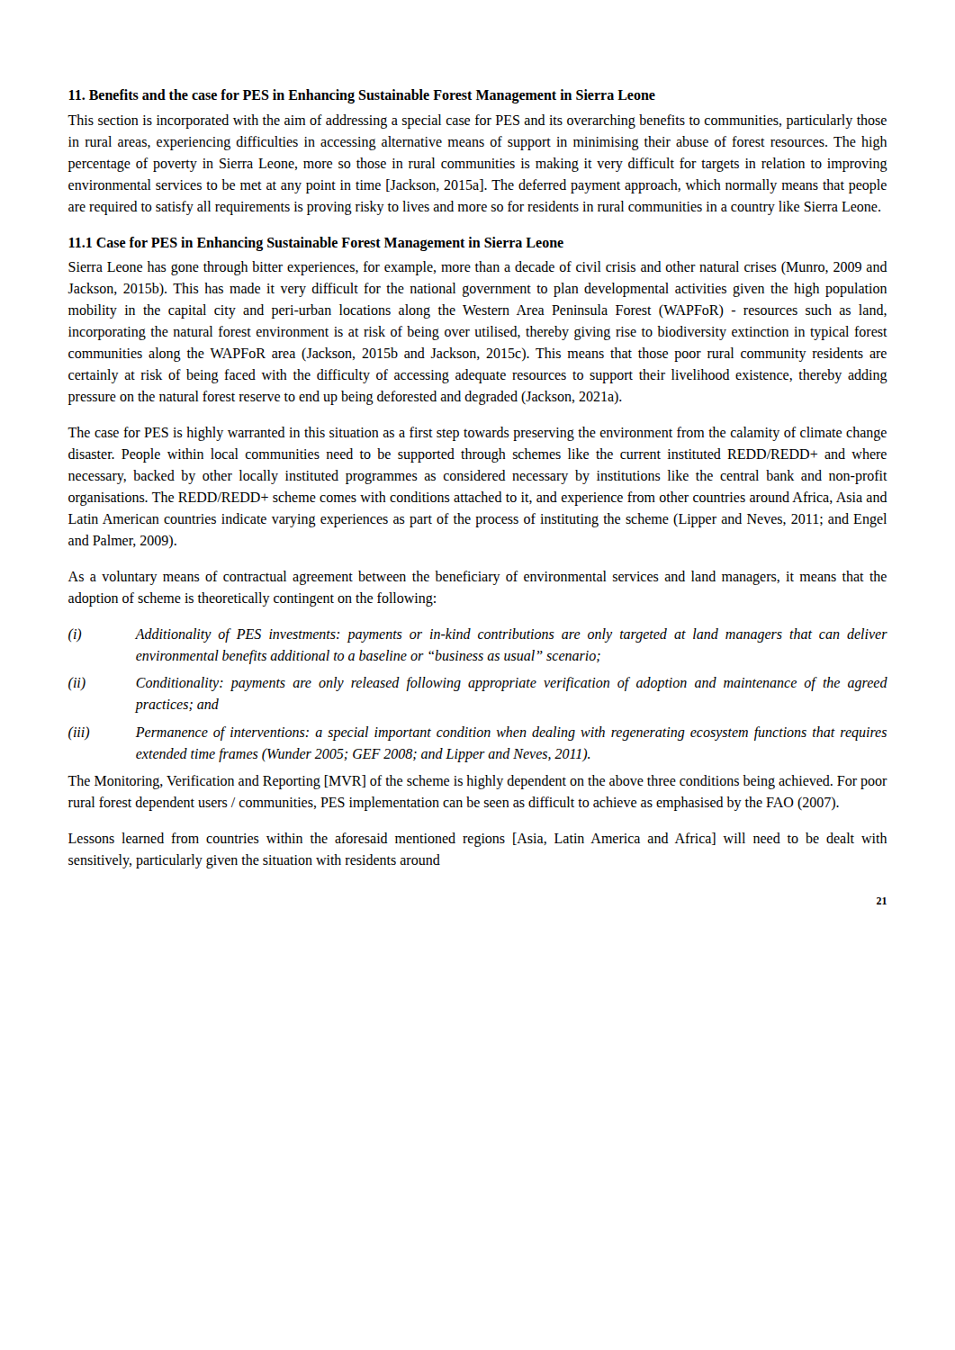11. Benefits and the case for PES in Enhancing Sustainable Forest Management in Sierra Leone
This section is incorporated with the aim of addressing a special case for PES and its overarching benefits to communities, particularly those in rural areas, experiencing difficulties in accessing alternative means of support in minimising their abuse of forest resources. The high percentage of poverty in Sierra Leone, more so those in rural communities is making it very difficult for targets in relation to improving environmental services to be met at any point in time [Jackson, 2015a]. The deferred payment approach, which normally means that people are required to satisfy all requirements is proving risky to lives and more so for residents in rural communities in a country like Sierra Leone.
11.1 Case for PES in Enhancing Sustainable Forest Management in Sierra Leone
Sierra Leone has gone through bitter experiences, for example, more than a decade of civil crisis and other natural crises (Munro, 2009 and Jackson, 2015b). This has made it very difficult for the national government to plan developmental activities given the high population mobility in the capital city and peri-urban locations along the Western Area Peninsula Forest (WAPFoR) - resources such as land, incorporating the natural forest environment is at risk of being over utilised, thereby giving rise to biodiversity extinction in typical forest communities along the WAPFoR area (Jackson, 2015b and Jackson, 2015c). This means that those poor rural community residents are certainly at risk of being faced with the difficulty of accessing adequate resources to support their livelihood existence, thereby adding pressure on the natural forest reserve to end up being deforested and degraded (Jackson, 2021a).
The case for PES is highly warranted in this situation as a first step towards preserving the environment from the calamity of climate change disaster. People within local communities need to be supported through schemes like the current instituted REDD/REDD+ and where necessary, backed by other locally instituted programmes as considered necessary by institutions like the central bank and non-profit organisations. The REDD/REDD+ scheme comes with conditions attached to it, and experience from other countries around Africa, Asia and Latin American countries indicate varying experiences as part of the process of instituting the scheme (Lipper and Neves, 2011; and Engel and Palmer, 2009).
As a voluntary means of contractual agreement between the beneficiary of environmental services and land managers, it means that the adoption of scheme is theoretically contingent on the following:
(i) Additionality of PES investments: payments or in-kind contributions are only targeted at land managers that can deliver environmental benefits additional to a baseline or “business as usual” scenario;
(ii) Conditionality: payments are only released following appropriate verification of adoption and maintenance of the agreed practices; and
(iii) Permanence of interventions: a special important condition when dealing with regenerating ecosystem functions that requires extended time frames (Wunder 2005; GEF 2008; and Lipper and Neves, 2011).
The Monitoring, Verification and Reporting [MVR] of the scheme is highly dependent on the above three conditions being achieved. For poor rural forest dependent users / communities, PES implementation can be seen as difficult to achieve as emphasised by the FAO (2007).
Lessons learned from countries within the aforesaid mentioned regions [Asia, Latin America and Africa] will need to be dealt with sensitively, particularly given the situation with residents around
21